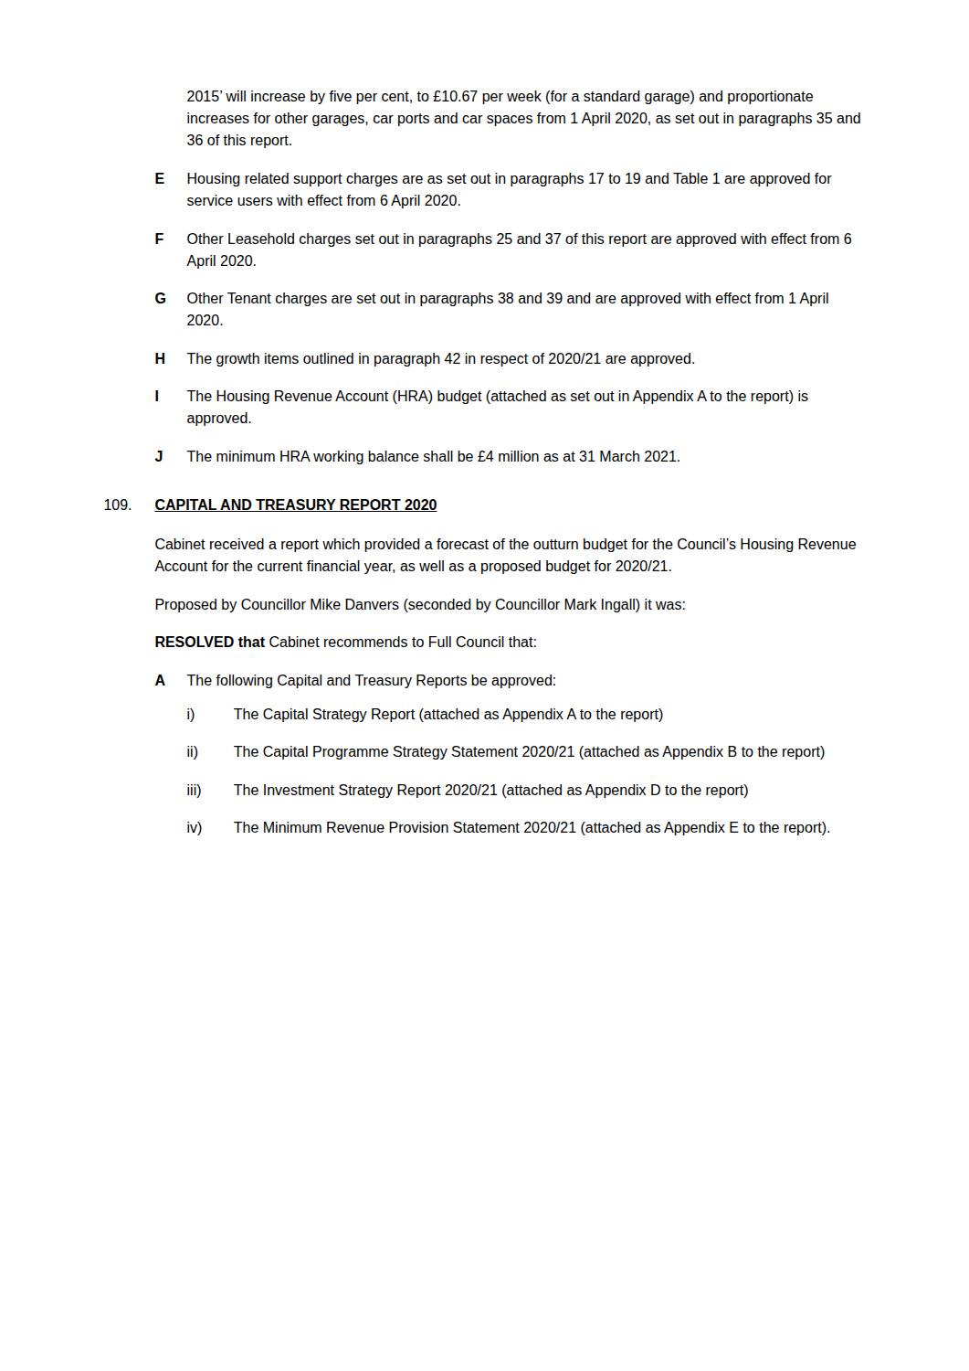2015’ will increase by five per cent, to £10.67 per week (for a standard garage) and proportionate increases for other garages, car ports and car spaces from 1 April 2020, as set out in paragraphs 35 and 36 of this report.
EHousing related support charges are as set out in paragraphs 17 to 19 and Table 1 are approved for service users with effect from 6 April 2020.
FOther Leasehold charges set out in paragraphs 25 and 37 of this report are approved with effect from 6 April 2020.
GOther Tenant charges are set out in paragraphs 38 and 39 and are approved with effect from 1 April 2020.
HThe growth items outlined in paragraph 42 in respect of 2020/21 are approved.
IThe Housing Revenue Account (HRA) budget (attached as set out in Appendix A to the report) is approved.
JThe minimum HRA working balance shall be £4 million as at 31 March 2021.
109. CAPITAL AND TREASURY REPORT 2020
Cabinet received a report which provided a forecast of the outturn budget for the Council’s Housing Revenue Account for the current financial year, as well as a proposed budget for 2020/21.
Proposed by Councillor Mike Danvers (seconded by Councillor Mark Ingall) it was:
RESOLVED that Cabinet recommends to Full Council that:
AThe following Capital and Treasury Reports be approved:
i) The Capital Strategy Report (attached as Appendix A to the report)
ii) The Capital Programme Strategy Statement 2020/21 (attached as Appendix B to the report)
iii) The Investment Strategy Report 2020/21 (attached as Appendix D to the report)
iv) The Minimum Revenue Provision Statement 2020/21 (attached as Appendix E to the report).